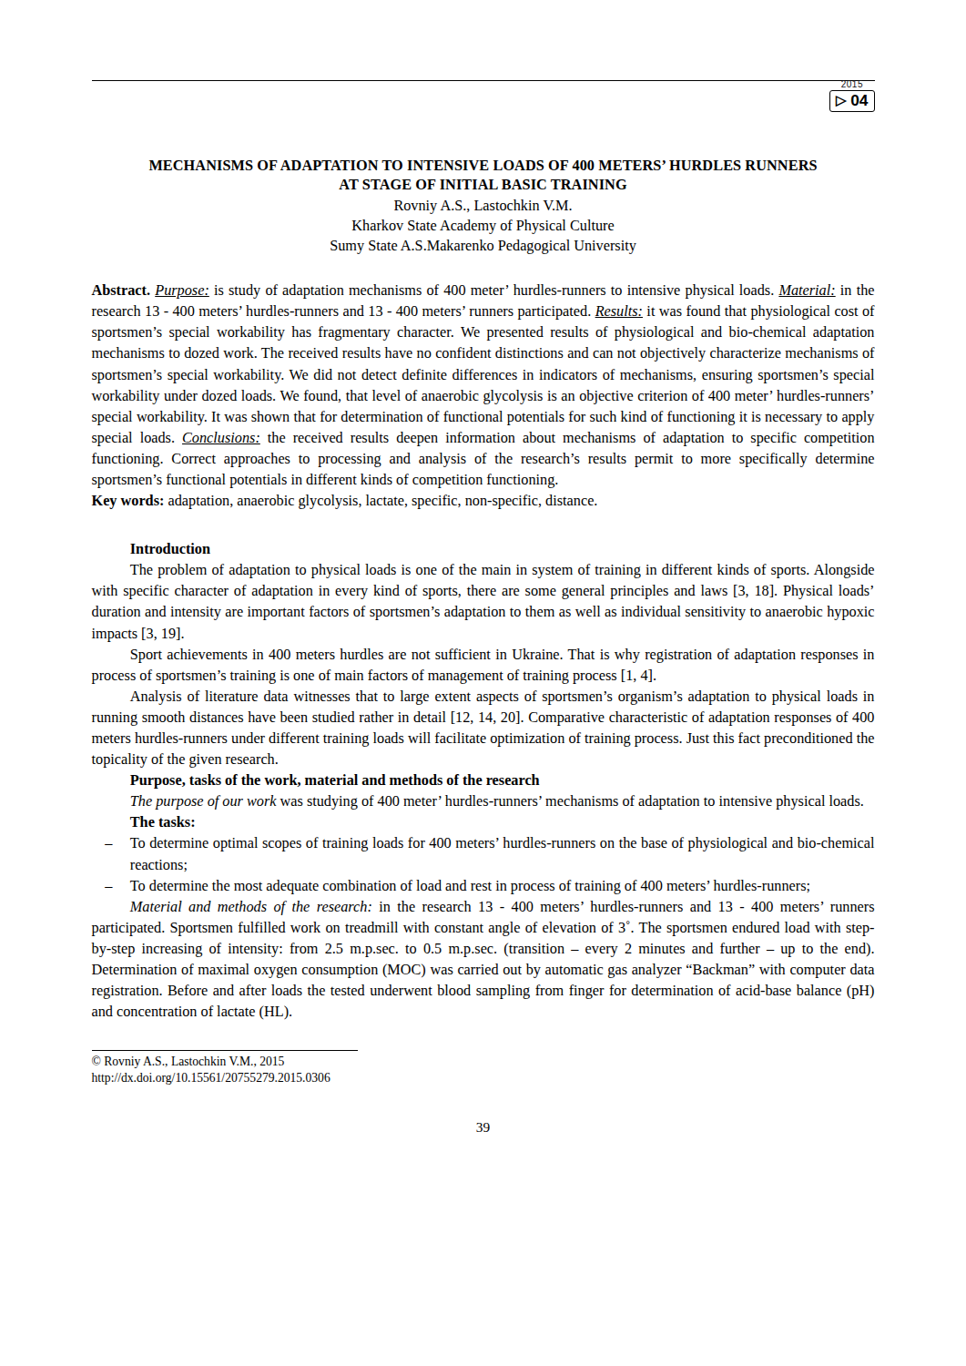2015
▷04
Mechanisms of adaptation to intensive loads of 400 meters’ hurdles runners
at stage of initial basic training
Rovniy A.S., Lastochkin V.M.
Kharkov State Academy of Physical Culture
Sumy State A.S.Makarenko Pedagogical University
Abstract. Purpose: is study of adaptation mechanisms of 400 meter’ hurdles-runners to intensive physical loads. Material: in the research 13 - 400 meters’ hurdles-runners and 13 - 400 meters’ runners participated. Results: it was found that physiological cost of sportsmen’s special workability has fragmentary character. We presented results of physiological and bio-chemical adaptation mechanisms to dozed work. The received results have no confident distinctions and can not objectively characterize mechanisms of sportsmen’s special workability. We did not detect definite differences in indicators of mechanisms, ensuring sportsmen’s special workability under dozed loads. We found, that level of anaerobic glycolysis is an objective criterion of 400 meter’ hurdles-runners’ special workability. It was shown that for determination of functional potentials for such kind of functioning it is necessary to apply special loads. Conclusions: the received results deepen information about mechanisms of adaptation to specific competition functioning. Correct approaches to processing and analysis of the research’s results permit to more specifically determine sportsmen’s functional potentials in different kinds of competition functioning.
Key words: adaptation, anaerobic glycolysis, lactate, specific, non-specific, distance.
Introduction
The problem of adaptation to physical loads is one of the main in system of training in different kinds of sports. Alongside with specific character of adaptation in every kind of sports, there are some general principles and laws [3, 18]. Physical loads’ duration and intensity are important factors of sportsmen’s adaptation to them as well as individual sensitivity to anaerobic hypoxic impacts [3, 19].
Sport achievements in 400 meters hurdles are not sufficient in Ukraine. That is why registration of adaptation responses in process of sportsmen’s training is one of main factors of management of training process [1, 4].
Analysis of literature data witnesses that to large extent aspects of sportsmen’s organism’s adaptation to physical loads in running smooth distances have been studied rather in detail [12, 14, 20]. Comparative characteristic of adaptation responses of 400 meters hurdles-runners under different training loads will facilitate optimization of training process. Just this fact preconditioned the topicality of the given research.
Purpose, tasks of the work, material and methods of the research
The purpose of our work was studying of 400 meter’ hurdles-runners’ mechanisms of adaptation to intensive physical loads.
The tasks:
To determine optimal scopes of training loads for 400 meters’ hurdles-runners on the base of physiological and bio-chemical reactions;
To determine the most adequate combination of load and rest in process of training of 400 meters’ hurdles-runners;
Material and methods of the research: in the research 13 - 400 meters’ hurdles-runners and 13 - 400 meters’ runners participated. Sportsmen fulfilled work on treadmill with constant angle of elevation of 3˚. The sportsmen endured load with step-by-step increasing of intensity: from 2.5 m.p.sec. to 0.5 m.p.sec. (transition – every 2 minutes and further – up to the end). Determination of maximal oxygen consumption (MOC) was carried out by automatic gas analyzer “Backman” with computer data registration. Before and after loads the tested underwent blood sampling from finger for determination of acid-base balance (pH) and concentration of lactate (HL).
© Rovniy A.S., Lastochkin V.M., 2015
http://dx.doi.org/10.15561/20755279.2015.0306
39